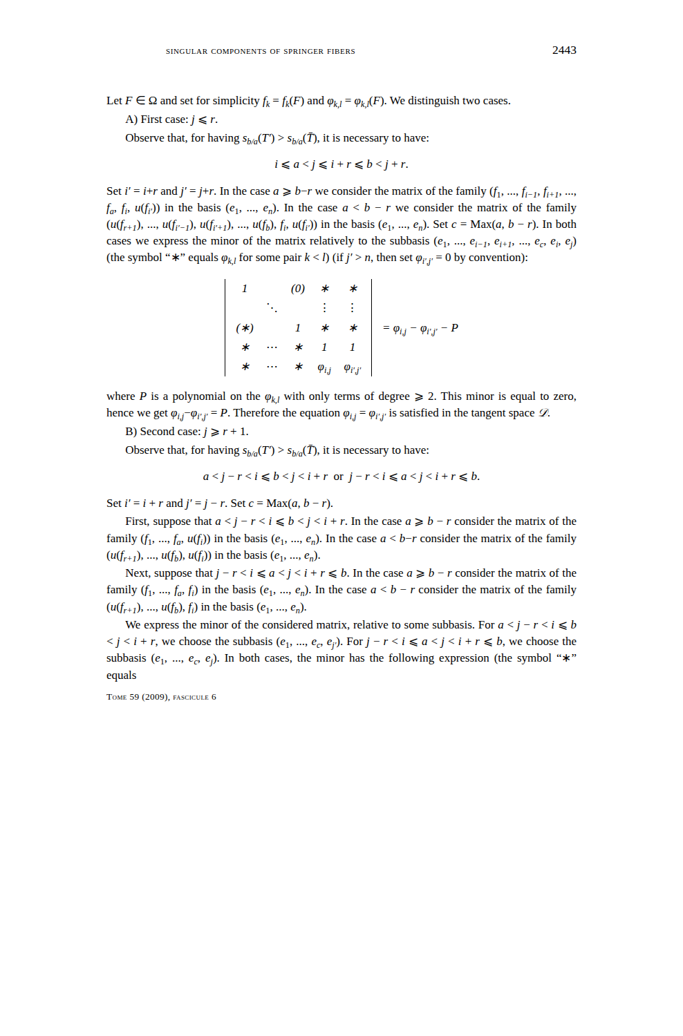singular components of springer fibers 2443
Let F ∈ Ω and set for simplicity fk = fk(F) and φk,l = φk,l(F). We distinguish two cases.
A) First case: j ⩽ r.
Observe that, for having sb/a(T′) > sb/a(T̄), it is necessary to have:
i ⩽ a < j ⩽ i + r ⩽ b < j + r.
Set i′ = i+r and j′ = j+r. In the case a ⩾ b−r we consider the matrix of the family (f1, ..., fi−1, fi+1, ..., fa, fi, u(fi′)) in the basis (e1, ..., en). In the case a < b − r we consider the matrix of the family (u(fr+1), ..., u(fi′−1), u(fi′+1), ..., u(fb), fi, u(fi′)) in the basis (e1, ..., en). Set c = Max(a, b − r). In both cases we express the minor of the matrix relatively to the subbasis (e1, ..., ei−1, ei+1, ..., ec, ei, ej) (the symbol “∗” equals φk,l for some pair k < l) (if j′ > n, then set φi′,j′ = 0 by convention):
| 1 | | (0) | ∗ | ∗ |
| | ⋱ | | ⋮ | ⋮ |
| (∗) | | 1 | ∗ | ∗ |
| ∗ | ⋯ | ∗ | 1 | 1 |
| ∗ | ⋯ | ∗ | φ i,j | φ i′,j′ |
= φi,j − φi′,j′ − P
where P is a polynomial on the φk,l with only terms of degree ⩾ 2. This minor is equal to zero, hence we get φi,j−φi′,j′ = P. Therefore the equation φi,j = φi′,j′ is satisfied in the tangent space 𝒟.
B) Second case: j ⩾ r + 1.
Observe that, for having sb/a(T′) > sb/a(T̄), it is necessary to have:
a < j − r < i ⩽ b < j < i + r or j − r < i ⩽ a < j < i + r ⩽ b.
Set i′ = i + r and j′ = j − r. Set c = Max(a, b − r).
First, suppose that a < j − r < i ⩽ b < j < i + r. In the case a ⩾ b − r consider the matrix of the family (f1, ..., fa, u(fi)) in the basis (e1, ..., en). In the case a < b−r consider the matrix of the family (u(fr+1), ..., u(fb), u(fi)) in the basis (e1, ..., en).
Next, suppose that j − r < i ⩽ a < j < i + r ⩽ b. In the case a ⩾ b − r consider the matrix of the family (f1, ..., fa, fi) in the basis (e1, ..., en). In the case a < b − r consider the matrix of the family (u(fr+1), ..., u(fb), fi) in the basis (e1, ..., en).
We express the minor of the considered matrix, relative to some subbasis. For a < j − r < i ⩽ b < j < i + r, we choose the subbasis (e1, ..., ec, ej′). For j − r < i ⩽ a < j < i + r ⩽ b, we choose the subbasis (e1, ..., ec, ej). In both cases, the minor has the following expression (the symbol “∗” equals
Tome 59 (2009), fascicule 6